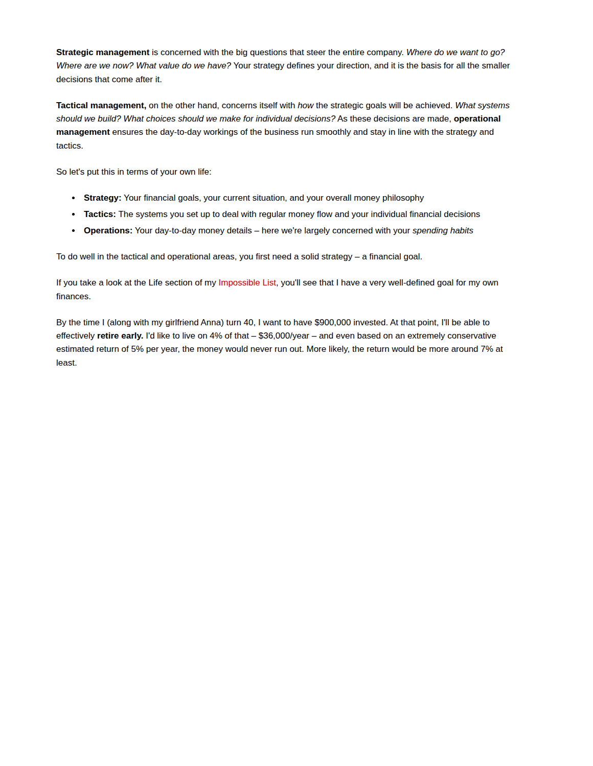Strategic management is concerned with the big questions that steer the entire company. Where do we want to go? Where are we now? What value do we have? Your strategy defines your direction, and it is the basis for all the smaller decisions that come after it.
Tactical management, on the other hand, concerns itself with how the strategic goals will be achieved. What systems should we build? What choices should we make for individual decisions? As these decisions are made, operational management ensures the day-to-day workings of the business run smoothly and stay in line with the strategy and tactics.
So let's put this in terms of your own life:
Strategy: Your financial goals, your current situation, and your overall money philosophy
Tactics: The systems you set up to deal with regular money flow and your individual financial decisions
Operations: Your day-to-day money details – here we're largely concerned with your spending habits
To do well in the tactical and operational areas, you first need a solid strategy – a financial goal.
If you take a look at the Life section of my Impossible List, you'll see that I have a very well-defined goal for my own finances.
By the time I (along with my girlfriend Anna) turn 40, I want to have $900,000 invested. At that point, I'll be able to effectively retire early. I'd like to live on 4% of that – $36,000/year – and even based on an extremely conservative estimated return of 5% per year, the money would never run out. More likely, the return would be more around 7% at least.